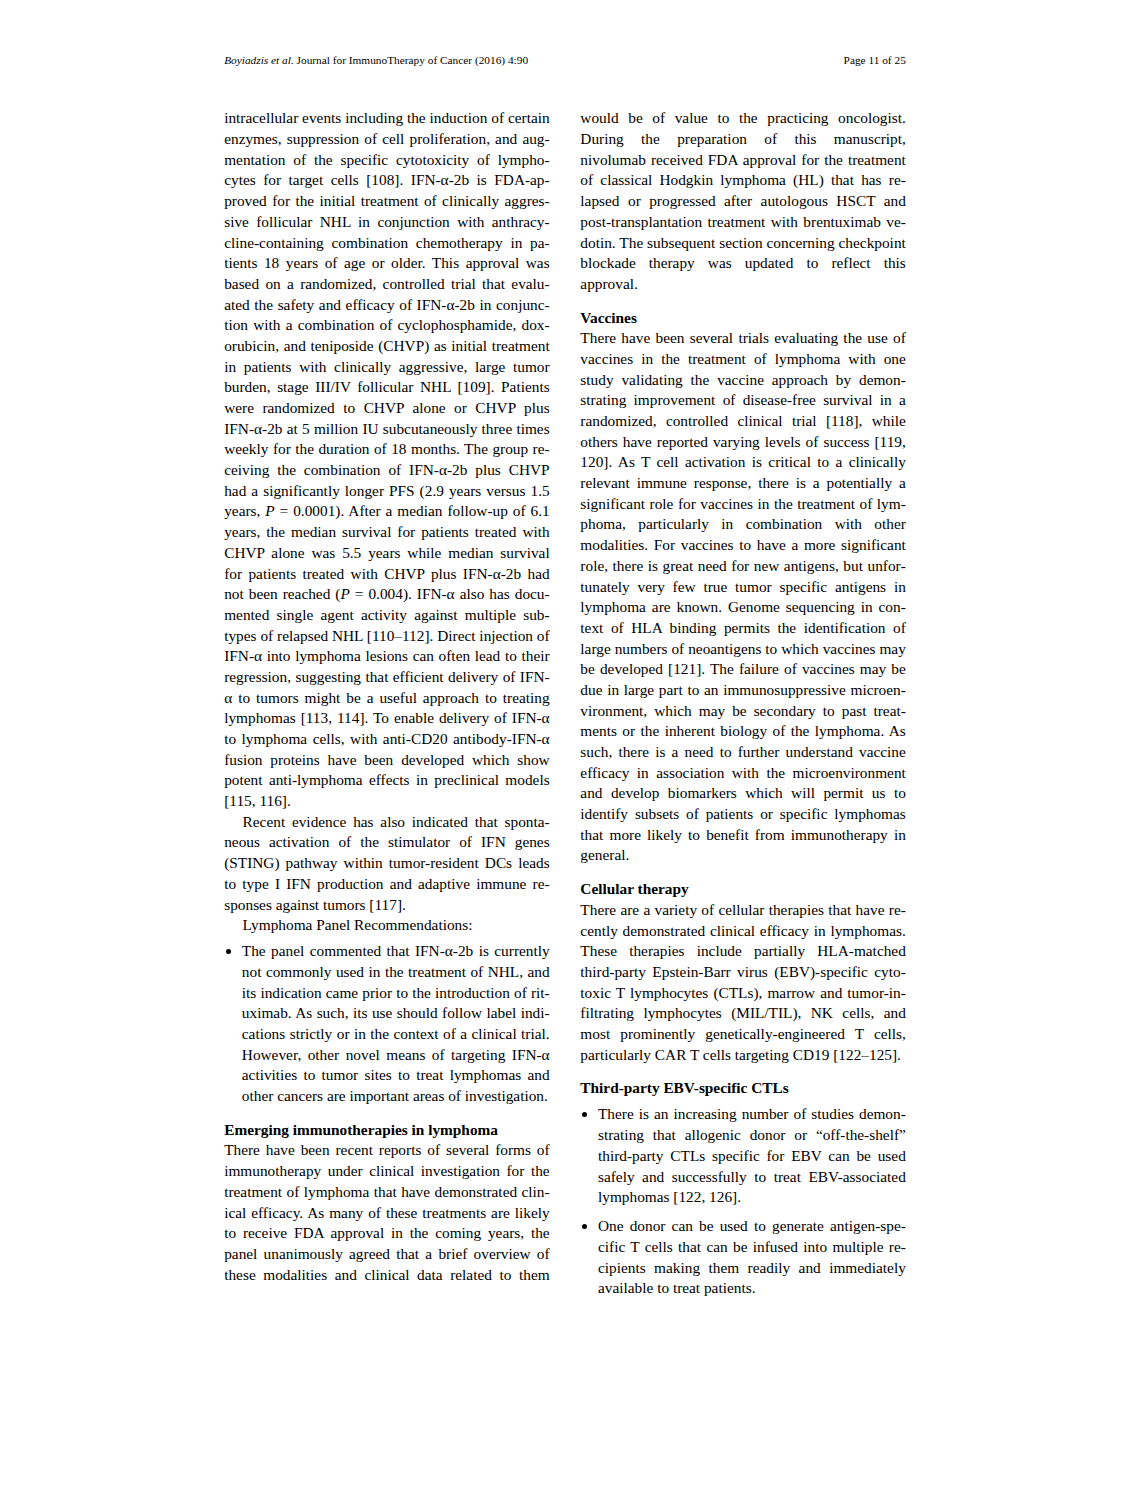Boyiadzis et al. Journal for ImmunoTherapy of Cancer (2016) 4:90 Page 11 of 25
intracellular events including the induction of certain enzymes, suppression of cell proliferation, and augmentation of the specific cytotoxicity of lymphocytes for target cells [108]. IFN-α-2b is FDA-approved for the initial treatment of clinically aggressive follicular NHL in conjunction with anthracycline-containing combination chemotherapy in patients 18 years of age or older. This approval was based on a randomized, controlled trial that evaluated the safety and efficacy of IFN-α-2b in conjunction with a combination of cyclophosphamide, doxorubicin, and teniposide (CHVP) as initial treatment in patients with clinically aggressive, large tumor burden, stage III/IV follicular NHL [109]. Patients were randomized to CHVP alone or CHVP plus IFN-α-2b at 5 million IU subcutaneously three times weekly for the duration of 18 months. The group receiving the combination of IFN-α-2b plus CHVP had a significantly longer PFS (2.9 years versus 1.5 years, P = 0.0001). After a median follow-up of 6.1 years, the median survival for patients treated with CHVP alone was 5.5 years while median survival for patients treated with CHVP plus IFN-α-2b had not been reached (P = 0.004). IFN-α also has documented single agent activity against multiple subtypes of relapsed NHL [110–112]. Direct injection of IFN-α into lymphoma lesions can often lead to their regression, suggesting that efficient delivery of IFN-α to tumors might be a useful approach to treating lymphomas [113, 114]. To enable delivery of IFN-α to lymphoma cells, with anti-CD20 antibody-IFN-α fusion proteins have been developed which show potent anti-lymphoma effects in preclinical models [115, 116].
Recent evidence has also indicated that spontaneous activation of the stimulator of IFN genes (STING) pathway within tumor-resident DCs leads to type I IFN production and adaptive immune responses against tumors [117].
Lymphoma Panel Recommendations:
The panel commented that IFN-α-2b is currently not commonly used in the treatment of NHL, and its indication came prior to the introduction of rituximab. As such, its use should follow label indications strictly or in the context of a clinical trial. However, other novel means of targeting IFN-α activities to tumor sites to treat lymphomas and other cancers are important areas of investigation.
Emerging immunotherapies in lymphoma
There have been recent reports of several forms of immunotherapy under clinical investigation for the treatment of lymphoma that have demonstrated clinical efficacy. As many of these treatments are likely to receive FDA approval in the coming years, the panel unanimously agreed that a brief overview of these modalities and clinical data related to them would be of value to the practicing oncologist. During the preparation of this manuscript, nivolumab received FDA approval for the treatment of classical Hodgkin lymphoma (HL) that has relapsed or progressed after autologous HSCT and post-transplantation treatment with brentuximab vedotin. The subsequent section concerning checkpoint blockade therapy was updated to reflect this approval.
Vaccines
There have been several trials evaluating the use of vaccines in the treatment of lymphoma with one study validating the vaccine approach by demonstrating improvement of disease-free survival in a randomized, controlled clinical trial [118], while others have reported varying levels of success [119, 120]. As T cell activation is critical to a clinically relevant immune response, there is a potentially a significant role for vaccines in the treatment of lymphoma, particularly in combination with other modalities. For vaccines to have a more significant role, there is great need for new antigens, but unfortunately very few true tumor specific antigens in lymphoma are known. Genome sequencing in context of HLA binding permits the identification of large numbers of neoantigens to which vaccines may be developed [121]. The failure of vaccines may be due in large part to an immunosuppressive microenvironment, which may be secondary to past treatments or the inherent biology of the lymphoma. As such, there is a need to further understand vaccine efficacy in association with the microenvironment and develop biomarkers which will permit us to identify subsets of patients or specific lymphomas that more likely to benefit from immunotherapy in general.
Cellular therapy
There are a variety of cellular therapies that have recently demonstrated clinical efficacy in lymphomas. These therapies include partially HLA-matched third-party Epstein-Barr virus (EBV)-specific cytotoxic T lymphocytes (CTLs), marrow and tumor-infiltrating lymphocytes (MIL/TIL), NK cells, and most prominently genetically-engineered T cells, particularly CAR T cells targeting CD19 [122–125].
Third-party EBV-specific CTLs
There is an increasing number of studies demonstrating that allogenic donor or “off-the-shelf” third-party CTLs specific for EBV can be used safely and successfully to treat EBV-associated lymphomas [122, 126].
One donor can be used to generate antigen-specific T cells that can be infused into multiple recipients making them readily and immediately available to treat patients.